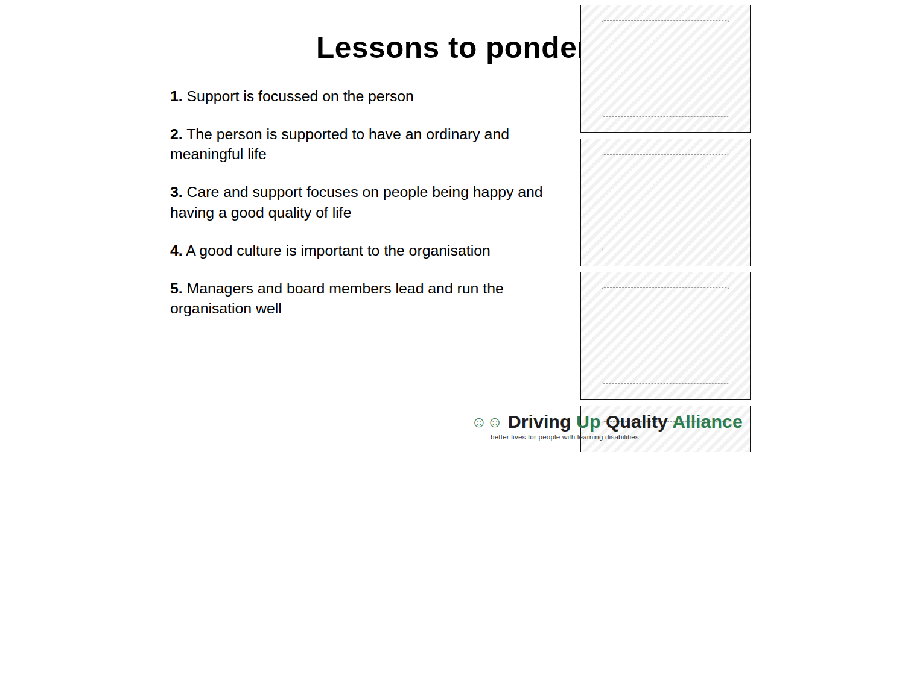Lessons to ponder
1. Support is focussed on the person
2. The person is supported to have an ordinary and meaningful life
3. Care and support focuses on people being happy and having a good quality of life
4. A good culture is important to the organisation
5. Managers and board members lead and run the organisation well
☺☺ Driving Up Quality Alliance better lives for people with learning disabilities